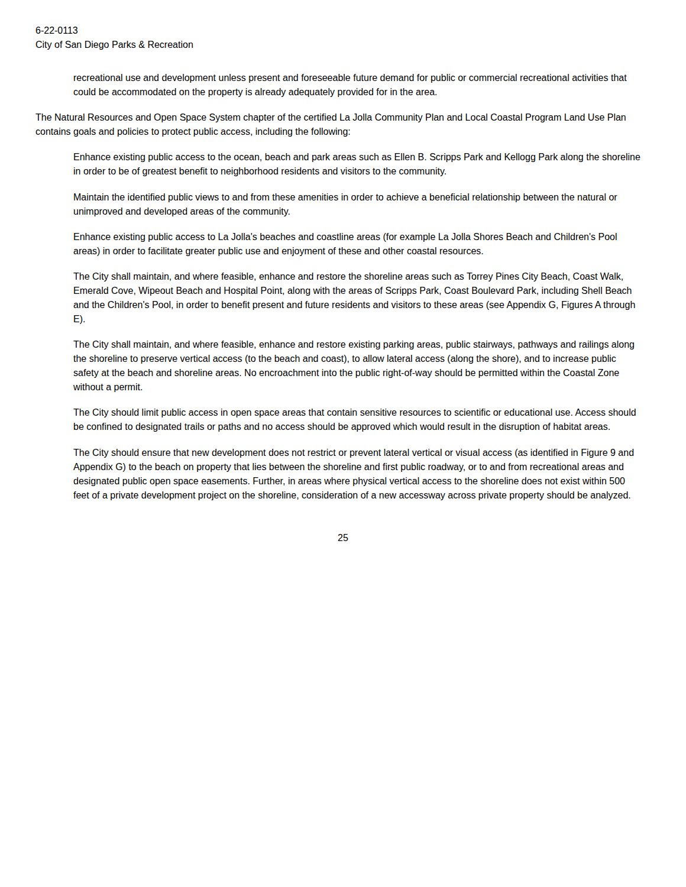6-22-0113
City of San Diego Parks & Recreation
recreational use and development unless present and foreseeable future demand for public or commercial recreational activities that could be accommodated on the property is already adequately provided for in the area.
The Natural Resources and Open Space System chapter of the certified La Jolla Community Plan and Local Coastal Program Land Use Plan contains goals and policies to protect public access, including the following:
Enhance existing public access to the ocean, beach and park areas such as Ellen B. Scripps Park and Kellogg Park along the shoreline in order to be of greatest benefit to neighborhood residents and visitors to the community.
Maintain the identified public views to and from these amenities in order to achieve a beneficial relationship between the natural or unimproved and developed areas of the community.
Enhance existing public access to La Jolla's beaches and coastline areas (for example La Jolla Shores Beach and Children's Pool areas) in order to facilitate greater public use and enjoyment of these and other coastal resources.
The City shall maintain, and where feasible, enhance and restore the shoreline areas such as Torrey Pines City Beach, Coast Walk, Emerald Cove, Wipeout Beach and Hospital Point, along with the areas of Scripps Park, Coast Boulevard Park, including Shell Beach and the Children's Pool, in order to benefit present and future residents and visitors to these areas (see Appendix G, Figures A through E).
The City shall maintain, and where feasible, enhance and restore existing parking areas, public stairways, pathways and railings along the shoreline to preserve vertical access (to the beach and coast), to allow lateral access (along the shore), and to increase public safety at the beach and shoreline areas. No encroachment into the public right-of-way should be permitted within the Coastal Zone without a permit.
The City should limit public access in open space areas that contain sensitive resources to scientific or educational use. Access should be confined to designated trails or paths and no access should be approved which would result in the disruption of habitat areas.
The City should ensure that new development does not restrict or prevent lateral vertical or visual access (as identified in Figure 9 and Appendix G) to the beach on property that lies between the shoreline and first public roadway, or to and from recreational areas and designated public open space easements. Further, in areas where physical vertical access to the shoreline does not exist within 500 feet of a private development project on the shoreline, consideration of a new accessway across private property should be analyzed.
25